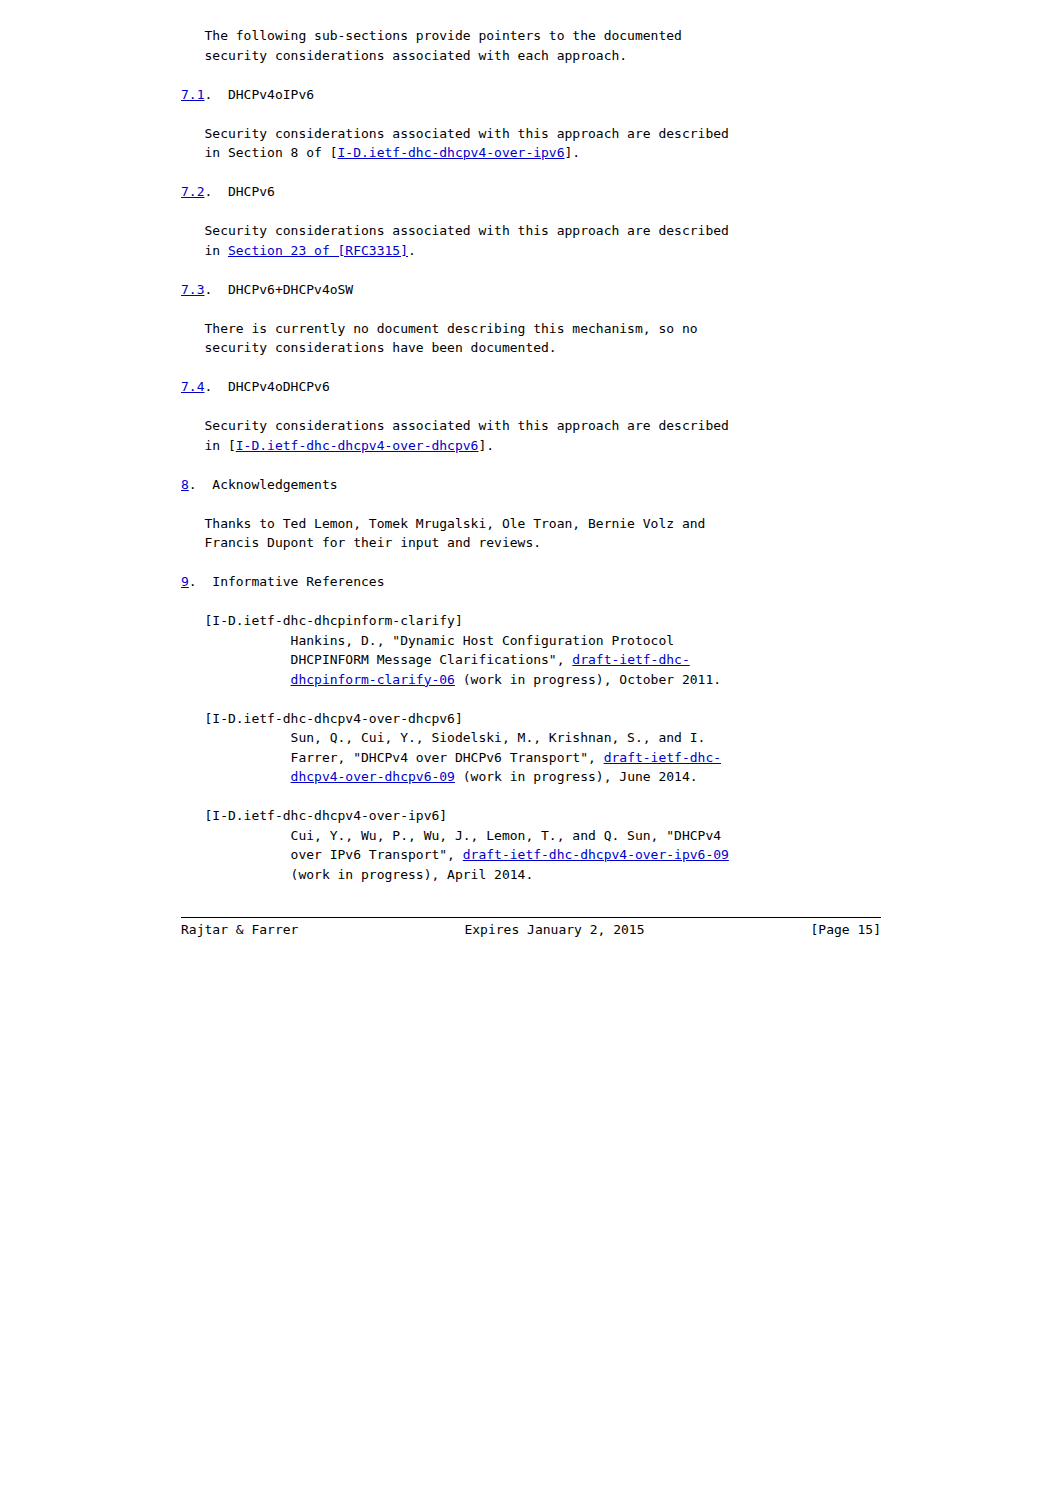The following sub-sections provide pointers to the documented
   security considerations associated with each approach.

7.1.  DHCPv4oIPv6

   Security considerations associated with this approach are described
   in Section 8 of [I-D.ietf-dhc-dhcpv4-over-ipv6].

7.2.  DHCPv6

   Security considerations associated with this approach are described
   in Section 23 of [RFC3315].

7.3.  DHCPv6+DHCPv4oSW

   There is currently no document describing this mechanism, so no
   security considerations have been documented.

7.4.  DHCPv4oDHCPv6

   Security considerations associated with this approach are described
   in [I-D.ietf-dhc-dhcpv4-over-dhcpv6].

8.  Acknowledgements

   Thanks to Ted Lemon, Tomek Mrugalski, Ole Troan, Bernie Volz and
   Francis Dupont for their input and reviews.

9.  Informative References

   [I-D.ietf-dhc-dhcpinform-clarify]
              Hankins, D., "Dynamic Host Configuration Protocol
              DHCPINFORM Message Clarifications", draft-ietf-dhc-
              dhcpinform-clarify-06 (work in progress), October 2011.

   [I-D.ietf-dhc-dhcpv4-over-dhcpv6]
              Sun, Q., Cui, Y., Siodelski, M., Krishnan, S., and I.
              Farrer, "DHCPv4 over DHCPv6 Transport", draft-ietf-dhc-
              dhcpv4-over-dhcpv6-09 (work in progress), June 2014.

   [I-D.ietf-dhc-dhcpv4-over-ipv6]
              Cui, Y., Wu, P., Wu, J., Lemon, T., and Q. Sun, "DHCPv4
              over IPv6 Transport", draft-ietf-dhc-dhcpv4-over-ipv6-09
              (work in progress), April 2014.
Rajtar & Farrer Expires January 2, 2015 [Page 15]